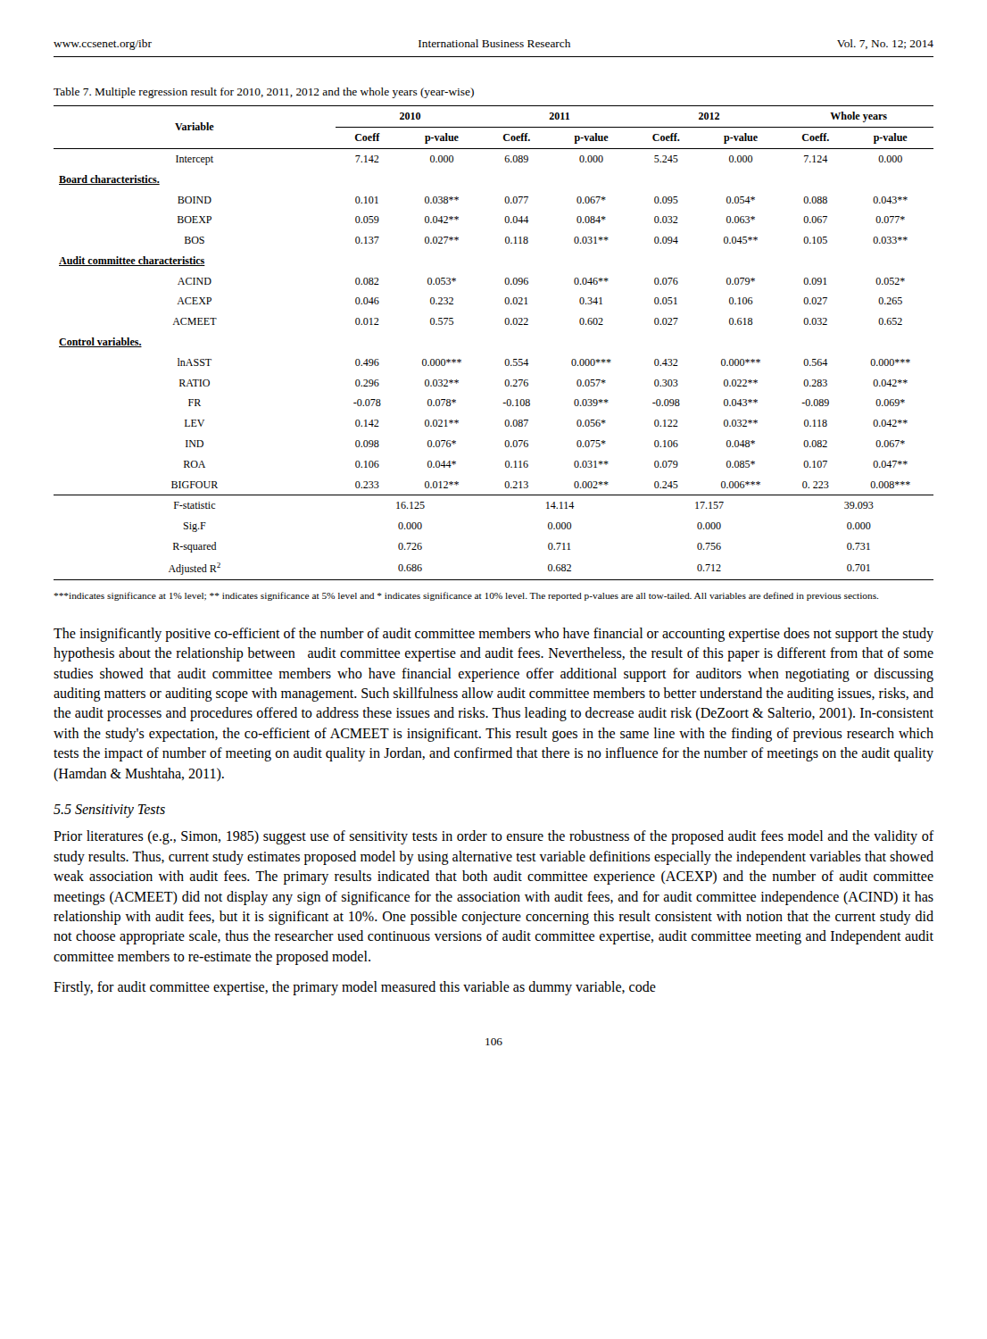www.ccsenet.org/ibr
International Business Research
Vol. 7, No. 12; 2014
Table 7. Multiple regression result for 2010, 2011, 2012 and the whole years (year-wise)
| Variable | 2010 | 2011 | 2012 | Whole years |
| --- | --- | --- | --- | --- |
| Coeff | p-value | Coeff. | p-value | Coeff. | p-value | Coeff. | p-value |
| Intercept | 7.142 | 0.000 | 6.089 | 0.000 | 5.245 | 0.000 | 7.124 | 0.000 |
| Board characteristics. | | | | | | | | |
| BOIND | 0.101 | 0.038** | 0.077 | 0.067* | 0.095 | 0.054* | 0.088 | 0.043** |
| BOEXP | 0.059 | 0.042** | 0.044 | 0.084* | 0.032 | 0.063* | 0.067 | 0.077* |
| BOS | 0.137 | 0.027** | 0.118 | 0.031** | 0.094 | 0.045** | 0.105 | 0.033** |
| Audit committee characteristics | | | | | | | | |
| ACIND | 0.082 | 0.053* | 0.096 | 0.046** | 0.076 | 0.079* | 0.091 | 0.052* |
| ACEXP | 0.046 | 0.232 | 0.021 | 0.341 | 0.051 | 0.106 | 0.027 | 0.265 |
| ACMEET | 0.012 | 0.575 | 0.022 | 0.602 | 0.027 | 0.618 | 0.032 | 0.652 |
| Control variables. | | | | | | | | |
| lnASST | 0.496 | 0.000*** | 0.554 | 0.000*** | 0.432 | 0.000*** | 0.564 | 0.000*** |
| RATIO | 0.296 | 0.032** | 0.276 | 0.057* | 0.303 | 0.022** | 0.283 | 0.042** |
| FR | -0.078 | 0.078* | -0.108 | 0.039** | -0.098 | 0.043** | -0.089 | 0.069* |
| LEV | 0.142 | 0.021** | 0.087 | 0.056* | 0.122 | 0.032** | 0.118 | 0.042** |
| IND | 0.098 | 0.076* | 0.076 | 0.075* | 0.106 | 0.048* | 0.082 | 0.067* |
| ROA | 0.106 | 0.044* | 0.116 | 0.031** | 0.079 | 0.085* | 0.107 | 0.047** |
| BIGFOUR | 0.233 | 0.012** | 0.213 | 0.002** | 0.245 | 0.006*** | 0. 223 | 0.008*** |
| F-statistic | 16.125 | 14.114 | 17.157 | 39.093 |
| Sig.F | 0.000 | 0.000 | 0.000 | 0.000 |
| R-squared | 0.726 | 0.711 | 0.756 | 0.731 |
| Adjusted R 2 | 0.686 | 0.682 | 0.712 | 0.701 |
***indicates significance at 1% level; ** indicates significance at 5% level and * indicates significance at 10% level. The reported p-values are all tow-tailed. All variables are defined in previous sections.
The insignificantly positive co-efficient of the number of audit committee members who have financial or accounting expertise does not support the study hypothesis about the relationship between audit committee expertise and audit fees. Nevertheless, the result of this paper is different from that of some studies showed that audit committee members who have financial experience offer additional support for auditors when negotiating or discussing auditing matters or auditing scope with management. Such skillfulness allow audit committee members to better understand the auditing issues, risks, and the audit processes and procedures offered to address these issues and risks. Thus leading to decrease audit risk (DeZoort & Salterio, 2001). In-consistent with the study's expectation, the co-efficient of ACMEET is insignificant. This result goes in the same line with the finding of previous research which tests the impact of number of meeting on audit quality in Jordan, and confirmed that there is no influence for the number of meetings on the audit quality (Hamdan & Mushtaha, 2011).
5.5 Sensitivity Tests
Prior literatures (e.g., Simon, 1985) suggest use of sensitivity tests in order to ensure the robustness of the proposed audit fees model and the validity of study results. Thus, current study estimates proposed model by using alternative test variable definitions especially the independent variables that showed weak association with audit fees. The primary results indicated that both audit committee experience (ACEXP) and the number of audit committee meetings (ACMEET) did not display any sign of significance for the association with audit fees, and for audit committee independence (ACIND) it has relationship with audit fees, but it is significant at 10%. One possible conjecture concerning this result consistent with notion that the current study did not choose appropriate scale, thus the researcher used continuous versions of audit committee expertise, audit committee meeting and Independent audit committee members to re-estimate the proposed model.
Firstly, for audit committee expertise, the primary model measured this variable as dummy variable, code
106